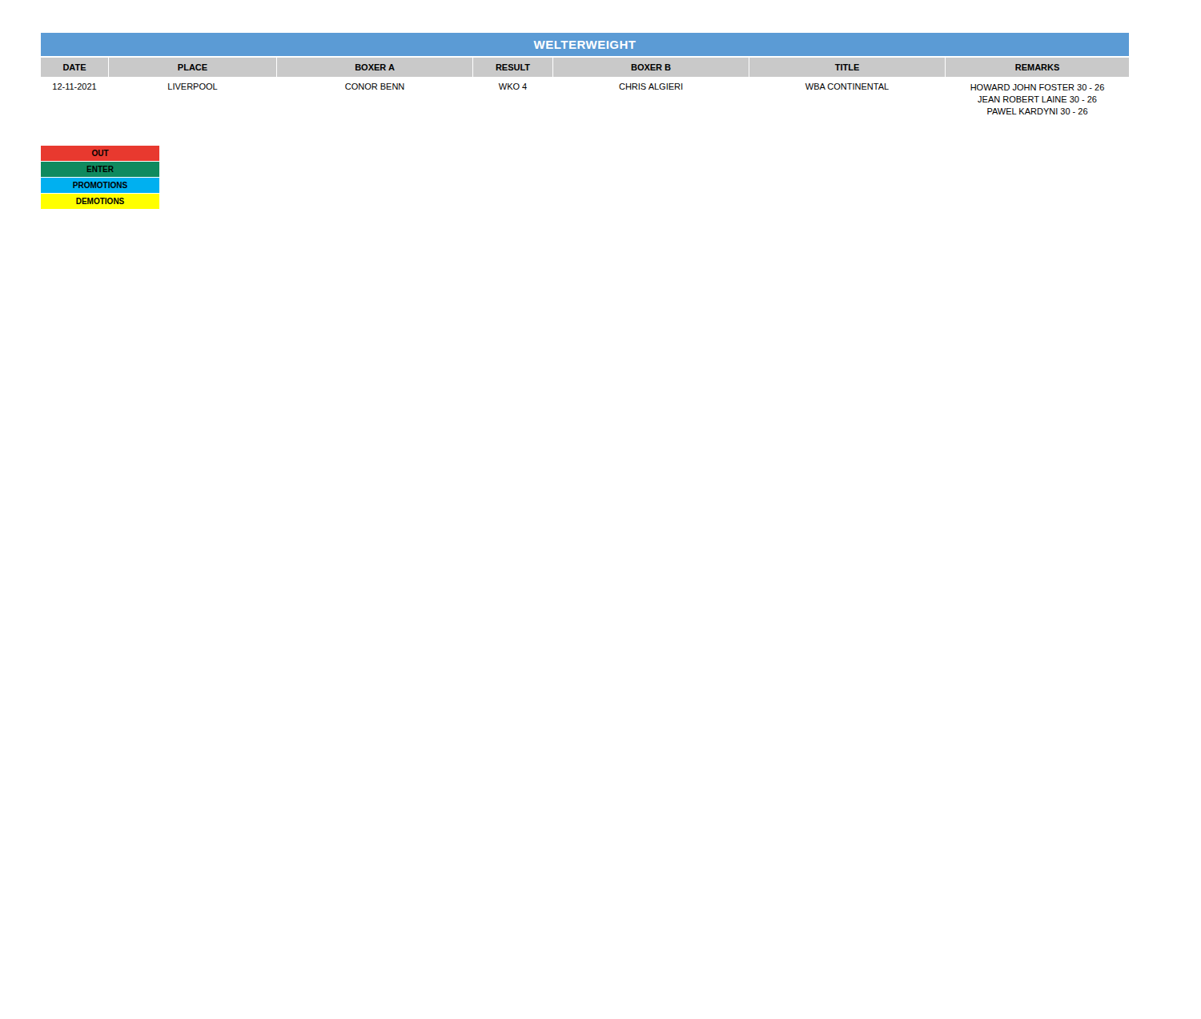WELTERWEIGHT
| DATE | PLACE | BOXER A | RESULT | BOXER B | TITLE | REMARKS |
| --- | --- | --- | --- | --- | --- | --- |
| 12-11-2021 | LIVERPOOL | CONOR BENN | WKO 4 | CHRIS ALGIERI | WBA CONTINENTAL | HOWARD JOHN FOSTER 30 - 26 JEAN ROBERT LAINE 30 - 26 PAWEL KARDYNI 30 - 26 |
| OUT |
| ENTER |
| PROMOTIONS |
| DEMOTIONS |